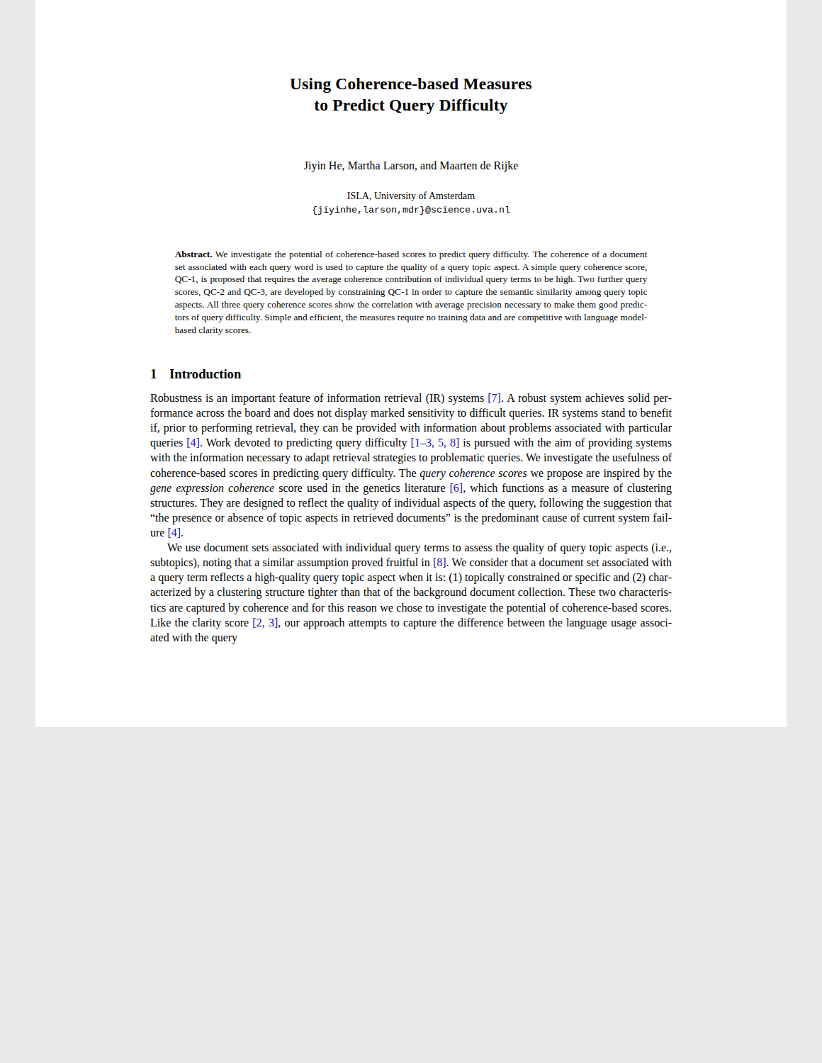Using Coherence-based Measures
to Predict Query Difficulty
Jiyin He, Martha Larson, and Maarten de Rijke
ISLA, University of Amsterdam
{jiyinhe,larson,mdr}@science.uva.nl
Abstract. We investigate the potential of coherence-based scores to predict query difficulty. The coherence of a document set associated with each query word is used to capture the quality of a query topic aspect. A simple query coherence score, QC-1, is proposed that requires the average coherence contribution of individual query terms to be high. Two further query scores, QC-2 and QC-3, are developed by constraining QC-1 in order to capture the semantic similarity among query topic aspects. All three query coherence scores show the correlation with average precision necessary to make them good predictors of query difficulty. Simple and efficient, the measures require no training data and are competitive with language model-based clarity scores.
1 Introduction
Robustness is an important feature of information retrieval (IR) systems [7]. A robust system achieves solid performance across the board and does not display marked sensitivity to difficult queries. IR systems stand to benefit if, prior to performing retrieval, they can be provided with information about problems associated with particular queries [4]. Work devoted to predicting query difficulty [1–3, 5, 8] is pursued with the aim of providing systems with the information necessary to adapt retrieval strategies to problematic queries. We investigate the usefulness of coherence-based scores in predicting query difficulty. The query coherence scores we propose are inspired by the gene expression coherence score used in the genetics literature [6], which functions as a measure of clustering structures. They are designed to reflect the quality of individual aspects of the query, following the suggestion that “the presence or absence of topic aspects in retrieved documents” is the predominant cause of current system failure [4].
We use document sets associated with individual query terms to assess the quality of query topic aspects (i.e., subtopics), noting that a similar assumption proved fruitful in [8]. We consider that a document set associated with a query term reflects a high-quality query topic aspect when it is: (1) topically constrained or specific and (2) characterized by a clustering structure tighter than that of the background document collection. These two characteristics are captured by coherence and for this reason we chose to investigate the potential of coherence-based scores. Like the clarity score [2, 3], our approach attempts to capture the difference between the language usage associated with the query